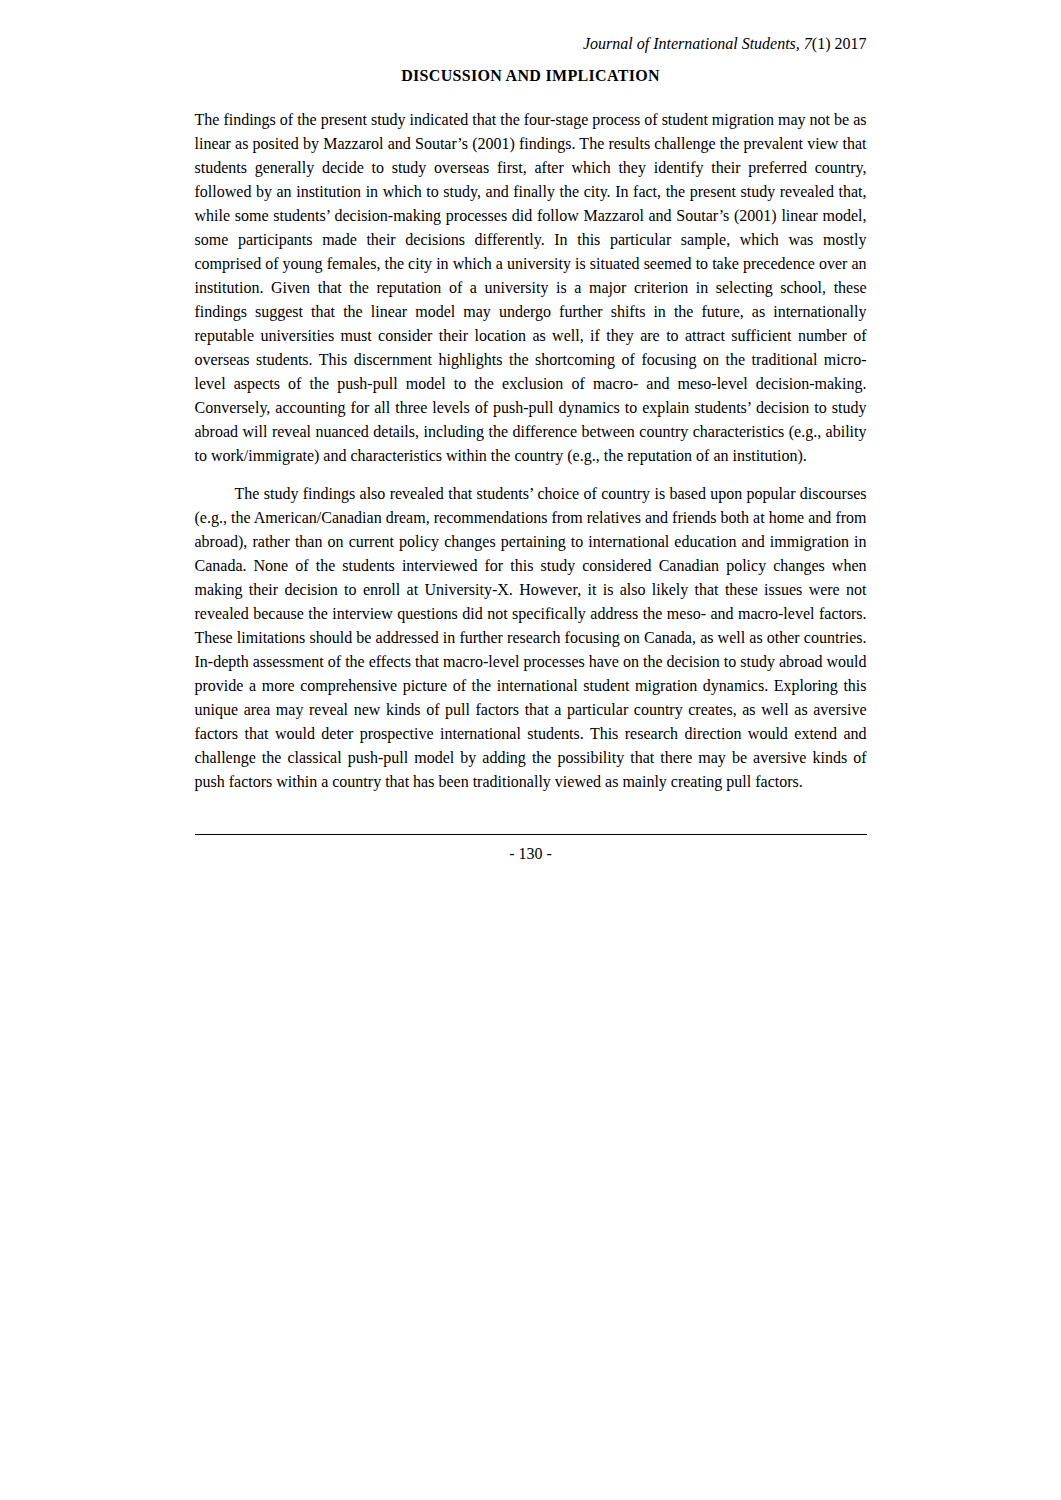Journal of International Students, 7(1) 2017
Discussion and Implication
The findings of the present study indicated that the four-stage process of student migration may not be as linear as posited by Mazzarol and Soutar’s (2001) findings. The results challenge the prevalent view that students generally decide to study overseas first, after which they identify their preferred country, followed by an institution in which to study, and finally the city. In fact, the present study revealed that, while some students’ decision-making processes did follow Mazzarol and Soutar’s (2001) linear model, some participants made their decisions differently. In this particular sample, which was mostly comprised of young females, the city in which a university is situated seemed to take precedence over an institution. Given that the reputation of a university is a major criterion in selecting school, these findings suggest that the linear model may undergo further shifts in the future, as internationally reputable universities must consider their location as well, if they are to attract sufficient number of overseas students. This discernment highlights the shortcoming of focusing on the traditional micro-level aspects of the push-pull model to the exclusion of macro- and meso-level decision-making. Conversely, accounting for all three levels of push-pull dynamics to explain students’ decision to study abroad will reveal nuanced details, including the difference between country characteristics (e.g., ability to work/immigrate) and characteristics within the country (e.g., the reputation of an institution).
The study findings also revealed that students’ choice of country is based upon popular discourses (e.g., the American/Canadian dream, recommendations from relatives and friends both at home and from abroad), rather than on current policy changes pertaining to international education and immigration in Canada. None of the students interviewed for this study considered Canadian policy changes when making their decision to enroll at University-X. However, it is also likely that these issues were not revealed because the interview questions did not specifically address the meso- and macro-level factors. These limitations should be addressed in further research focusing on Canada, as well as other countries. In-depth assessment of the effects that macro-level processes have on the decision to study abroad would provide a more comprehensive picture of the international student migration dynamics. Exploring this unique area may reveal new kinds of pull factors that a particular country creates, as well as aversive factors that would deter prospective international students. This research direction would extend and challenge the classical push-pull model by adding the possibility that there may be aversive kinds of push factors within a country that has been traditionally viewed as mainly creating pull factors.
- 130 -